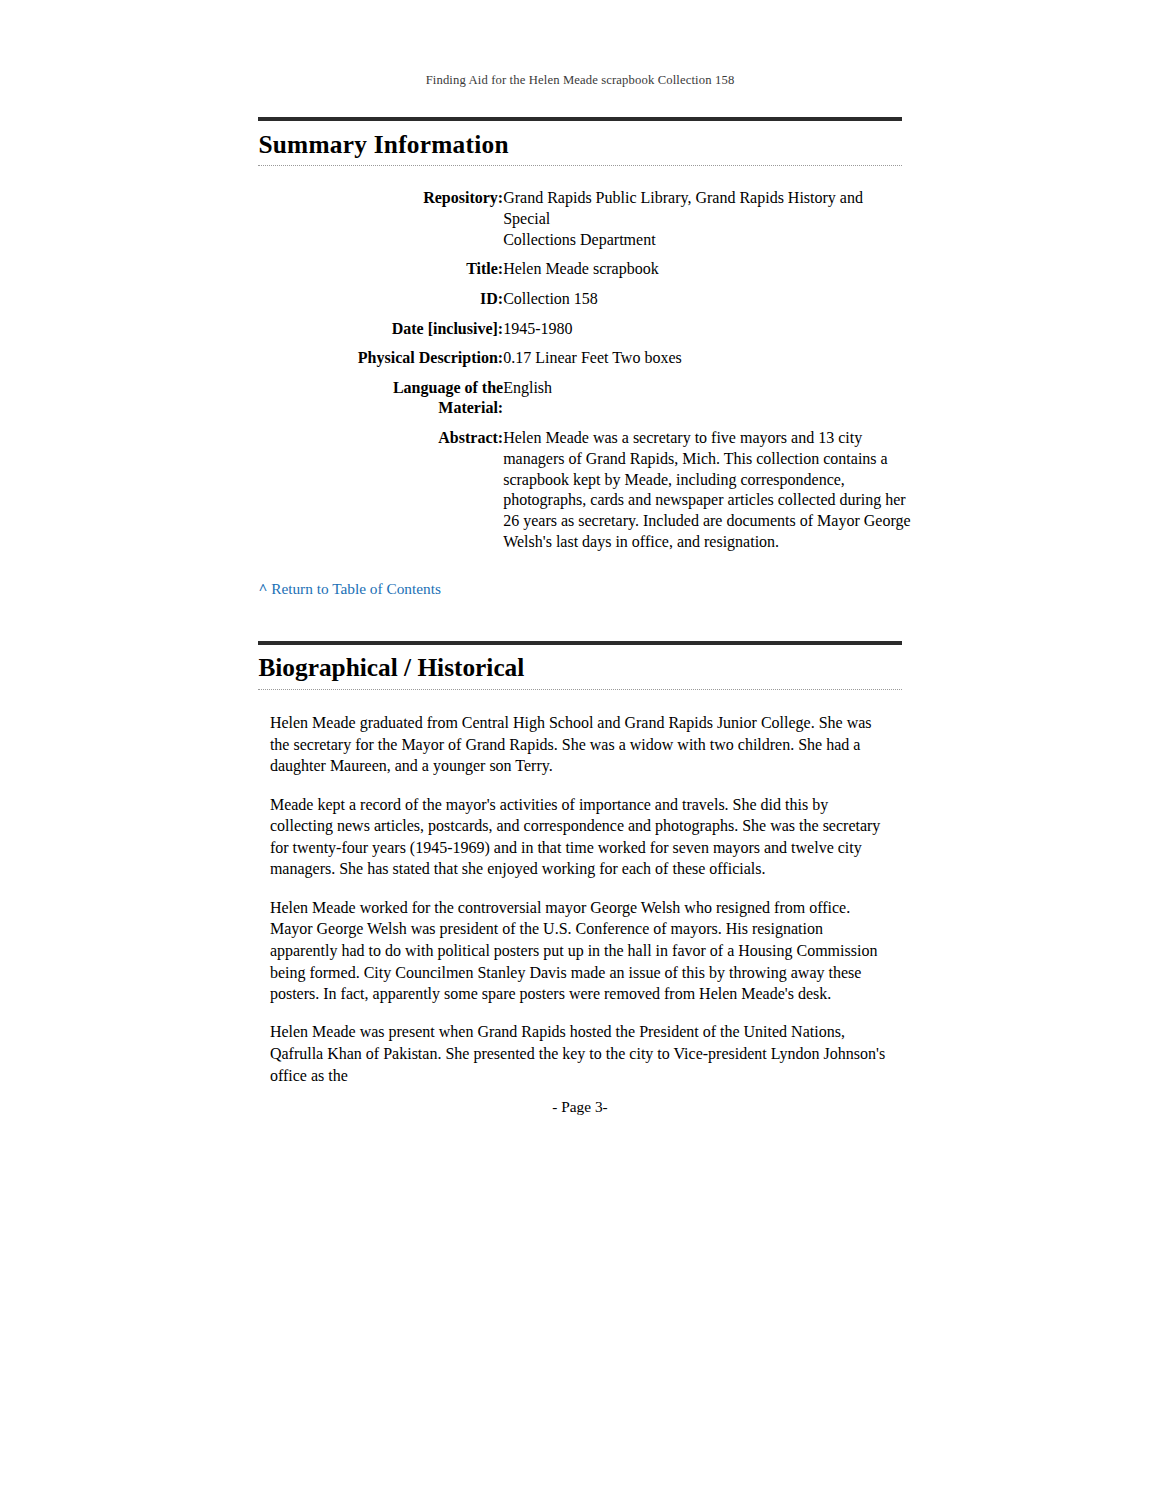Finding Aid for the Helen Meade scrapbook Collection 158
Summary Information
| Repository: | Grand Rapids Public Library, Grand Rapids History and Special Collections Department |
| Title: | Helen Meade scrapbook |
| ID: | Collection 158 |
| Date [inclusive]: | 1945-1980 |
| Physical Description: | 0.17 Linear Feet Two boxes |
| Language of the Material: | English |
| Abstract: | Helen Meade was a secretary to five mayors and 13 city managers of Grand Rapids, Mich. This collection contains a scrapbook kept by Meade, including correspondence, photographs, cards and newspaper articles collected during her 26 years as secretary. Included are documents of Mayor George Welsh's last days in office, and resignation. |
^ Return to Table of Contents
Biographical / Historical
Helen Meade graduated from Central High School and Grand Rapids Junior College. She was the secretary for the Mayor of Grand Rapids. She was a widow with two children. She had a daughter Maureen, and a younger son Terry.
Meade kept a record of the mayor's activities of importance and travels. She did this by collecting news articles, postcards, and correspondence and photographs. She was the secretary for twenty-four years (1945-1969) and in that time worked for seven mayors and twelve city managers. She has stated that she enjoyed working for each of these officials.
Helen Meade worked for the controversial mayor George Welsh who resigned from office. Mayor George Welsh was president of the U.S. Conference of mayors. His resignation apparently had to do with political posters put up in the hall in favor of a Housing Commission being formed. City Councilmen Stanley Davis made an issue of this by throwing away these posters. In fact, apparently some spare posters were removed from Helen Meade's desk.
Helen Meade was present when Grand Rapids hosted the President of the United Nations, Qafrulla Khan of Pakistan. She presented the key to the city to Vice-president Lyndon Johnson's office as the
- Page 3-